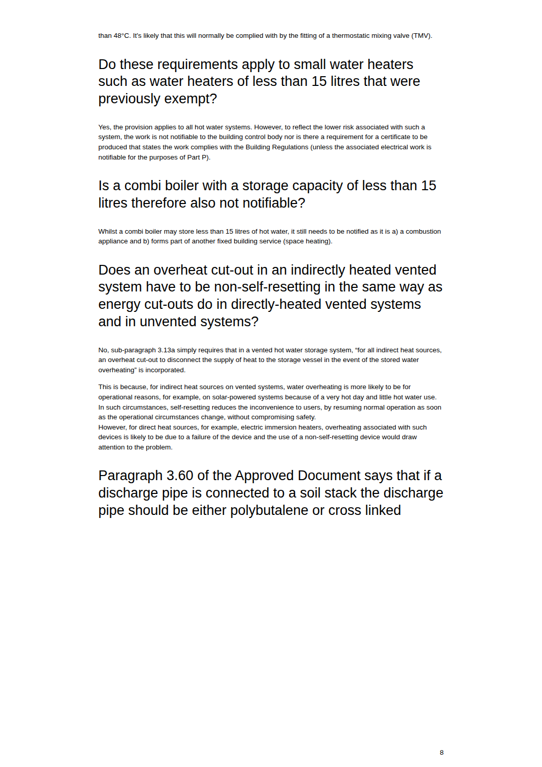than 48°C. It's likely that this will normally be complied with by the fitting of a thermostatic mixing valve (TMV).
Do these requirements apply to small water heaters such as water heaters of less than 15 litres that were previously exempt?
Yes, the provision applies to all hot water systems. However, to reflect the lower risk associated with such a system, the work is not notifiable to the building control body nor is there a requirement for a certificate to be produced that states the work complies with the Building Regulations (unless the associated electrical work is notifiable for the purposes of Part P).
Is a combi boiler with a storage capacity of less than 15 litres therefore also not notifiable?
Whilst a combi boiler may store less than 15 litres of hot water, it still needs to be notified as it is a) a combustion appliance and b) forms part of another fixed building service (space heating).
Does an overheat cut-out in an indirectly heated vented system have to be non-self-resetting in the same way as energy cut-outs do in directly-heated vented systems and in unvented systems?
No, sub-paragraph 3.13a simply requires that in a vented hot water storage system, “for all indirect heat sources, an overheat cut-out to disconnect the supply of heat to the storage vessel in the event of the stored water overheating” is incorporated.
This is because, for indirect heat sources on vented systems, water overheating is more likely to be for operational reasons, for example, on solar-powered systems because of a very hot day and little hot water use. In such circumstances, self-resetting reduces the inconvenience to users, by resuming normal operation as soon as the operational circumstances change, without compromising safety.
However, for direct heat sources, for example, electric immersion heaters, overheating associated with such devices is likely to be due to a failure of the device and the use of a non-self-resetting device would draw attention to the problem.
Paragraph 3.60 of the Approved Document says that if a discharge pipe is connected to a soil stack the discharge pipe should be either polybutalene or cross linked
8